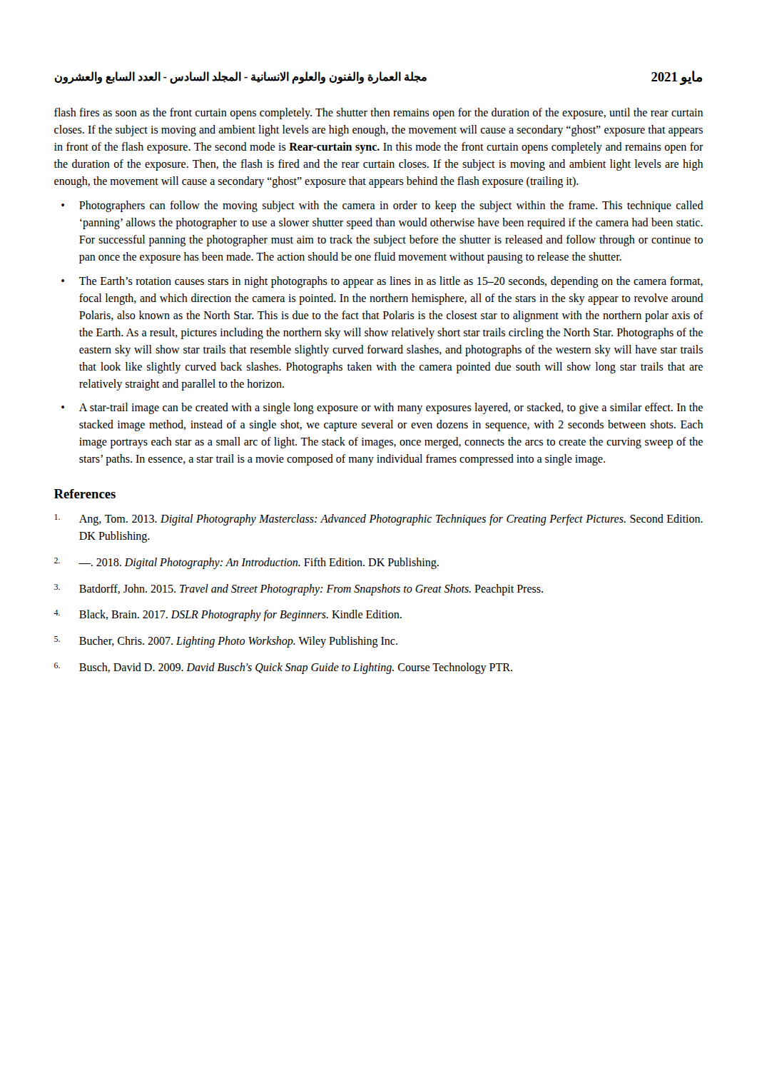مايو 2021 مجلة العمارة والفنون والعلوم الانسانية - المجلد السادس - العدد السابع والعشرون
flash fires as soon as the front curtain opens completely. The shutter then remains open for the duration of the exposure, until the rear curtain closes. If the subject is moving and ambient light levels are high enough, the movement will cause a secondary “ghost” exposure that appears in front of the flash exposure. The second mode is Rear-curtain sync. In this mode the front curtain opens completely and remains open for the duration of the exposure. Then, the flash is fired and the rear curtain closes. If the subject is moving and ambient light levels are high enough, the movement will cause a secondary “ghost” exposure that appears behind the flash exposure (trailing it).
Photographers can follow the moving subject with the camera in order to keep the subject within the frame. This technique called ‘panning’ allows the photographer to use a slower shutter speed than would otherwise have been required if the camera had been static. For successful panning the photographer must aim to track the subject before the shutter is released and follow through or continue to pan once the exposure has been made. The action should be one fluid movement without pausing to release the shutter.
The Earth’s rotation causes stars in night photographs to appear as lines in as little as 15–20 seconds, depending on the camera format, focal length, and which direction the camera is pointed. In the northern hemisphere, all of the stars in the sky appear to revolve around Polaris, also known as the North Star. This is due to the fact that Polaris is the closest star to alignment with the northern polar axis of the Earth. As a result, pictures including the northern sky will show relatively short star trails circling the North Star. Photographs of the eastern sky will show star trails that resemble slightly curved forward slashes, and photographs of the western sky will have star trails that look like slightly curved back slashes. Photographs taken with the camera pointed due south will show long star trails that are relatively straight and parallel to the horizon.
A star-trail image can be created with a single long exposure or with many exposures layered, or stacked, to give a similar effect. In the stacked image method, instead of a single shot, we capture several or even dozens in sequence, with 2 seconds between shots. Each image portrays each star as a small arc of light. The stack of images, once merged, connects the arcs to create the curving sweep of the stars’ paths. In essence, a star trail is a movie composed of many individual frames compressed into a single image.
References
1. Ang, Tom. 2013. Digital Photography Masterclass: Advanced Photographic Techniques for Creating Perfect Pictures. Second Edition. DK Publishing.
2.—. 2018. Digital Photography: An Introduction. Fifth Edition. DK Publishing.
3. Batdorff, John. 2015. Travel and Street Photography: From Snapshots to Great Shots. Peachpit Press.
4. Black, Brain. 2017. DSLR Photography for Beginners. Kindle Edition.
5. Bucher, Chris. 2007. Lighting Photo Workshop. Wiley Publishing Inc.
6. Busch, David D. 2009. David Busch's Quick Snap Guide to Lighting. Course Technology PTR.